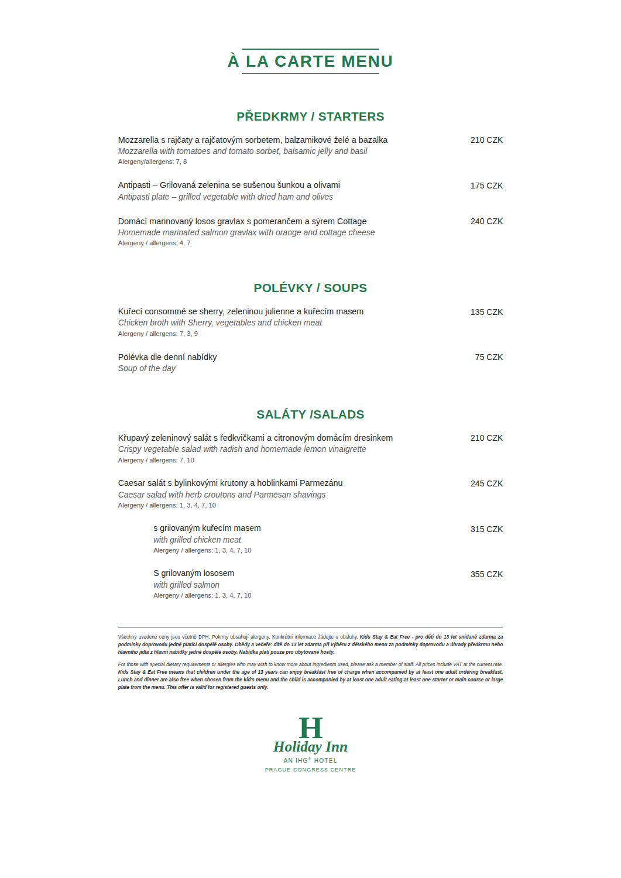À la carte menu
Předkrmy / Starters
Mozzarella s rajčaty a rajčatovým sorbetem, balzamikové želé a bazalka
Mozzarella with tomatoes and tomato sorbet, balsamic jelly and basil
Alergeny/allergens: 7, 8
210 CZK
Antipasti – Grilovaná zelenina se sušenou šunkou a olivami
Antipasti plate – grilled vegetable with dried ham and olives
175 CZK
Domácí marinovaný losos gravlax s pomerančem a sýrem Cottage
Homemade marinated salmon gravlax with orange and cottage cheese
Alergeny / allergens: 4, 7
240 CZK
Polévky / Soups
Kuřecí consommé se sherry, zeleninou julienne a kuřecím masem
Chicken broth with Sherry, vegetables and chicken meat
Alergeny / allergens: 7, 3, 9
135 CZK
Polévka dle denní nabídky
Soup of the day
75 CZK
Saláty /Salads
Křupavý zeleninový salát s ředkvičkami a citronovým domácím dresinkem
Crispy vegetable salad with radish and homemade lemon vinaigrette
Alergeny / allergens: 7, 10
210 CZK
Caesar salát s bylinkovými krutony a hoblinkami Parmezánu
Caesar salad with herb croutons and Parmesan shavings
Alergeny / allergens: 1, 3, 4, 7, 10
245 CZK
s grilovaným kuřecím masem
with grilled chicken meat
Alergeny / allergens: 1, 3, 4, 7, 10
315 CZK
S grilovaným lososem
with grilled salmon
Alergeny / allergens: 1, 3, 4, 7, 10
355 CZK
Všechny uvedené ceny jsou včetně DPH. Pokrmy obsahují alergeny. Konkrétní informace žádejte u obsluhy. Kids Stay & Eat Free - pro děti do 13 let snídaně zdarma za podmínky doprovodu jedné platící dospělé osoby. Obědy a večeře: dítě do 13 let zdarma při výběru z dětského menu za podmínky doprovodu a úhrady předkrmu nebo hlavního jídla z hlavní nabídky jedné dospělé osoby. Nabídka platí pouze pro ubytované hosty.
For those with special dietary requirements or allergies who may wish to know more about ingredients used, please ask a member of staff. All prices include VAT at the current rate. Kids Stay & Eat Free means that children under the age of 13 years can enjoy breakfast free of charge when accompanied by at least one adult ordering breakfast. Lunch and dinner are also free when chosen from the kid's menu and the child is accompanied by at least one adult eating at least one starter or main course or large plate from the menu. This offer is valid for registered guests only.
H Holiday Inn AN IHG® HOTEL PRAGUE CONGRESS CENTRE